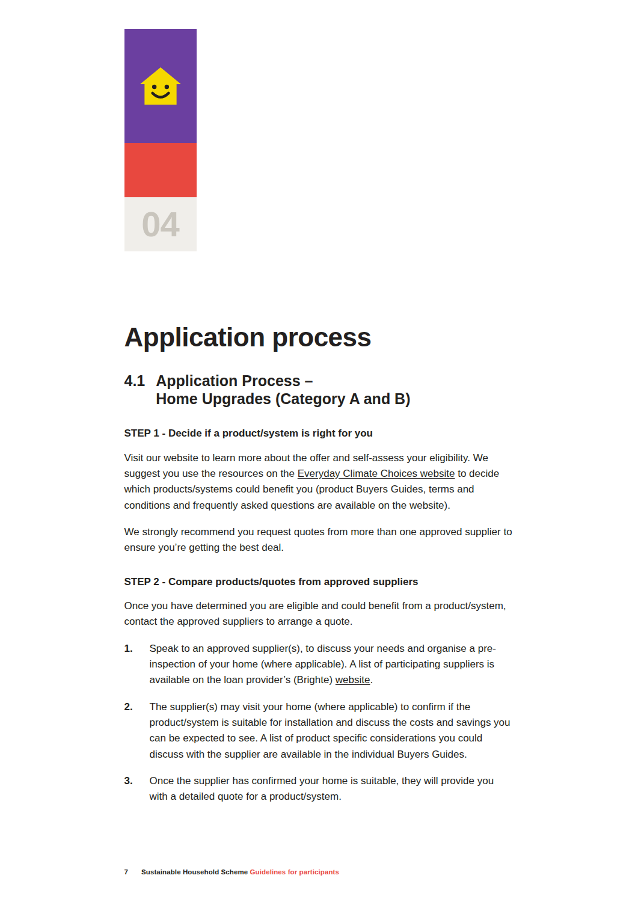04
Application process
4.1 Application Process –
Home Upgrades (Category A and B)
STEP 1 - Decide if a product/system is right for you
Visit our website to learn more about the offer and self-assess your eligibility. We suggest you use the resources on the Everyday Climate Choices website to decide which products/systems could benefit you (product Buyers Guides, terms and conditions and frequently asked questions are available on the website).
We strongly recommend you request quotes from more than one approved supplier to ensure you’re getting the best deal.
STEP 2 - Compare products/quotes from approved suppliers
Once you have determined you are eligible and could benefit from a product/system, contact the approved suppliers to arrange a quote.
Speak to an approved supplier(s), to discuss your needs and organise a pre-inspection of your home (where applicable). A list of participating suppliers is available on the loan provider’s (Brighte) website.
The supplier(s) may visit your home (where applicable) to confirm if the product/system is suitable for installation and discuss the costs and savings you can be expected to see. A list of product specific considerations you could discuss with the supplier are available in the individual Buyers Guides.
Once the supplier has confirmed your home is suitable, they will provide you with a detailed quote for a product/system.
7 Sustainable Household Scheme Guidelines for participants